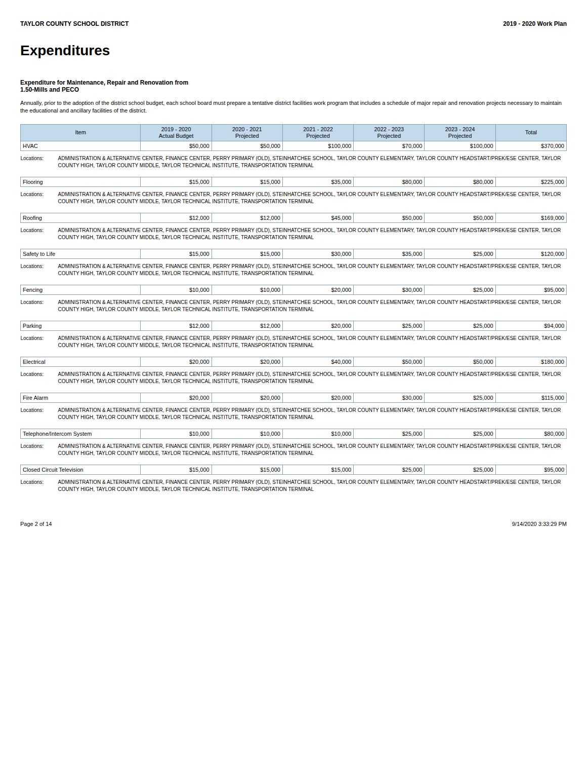TAYLOR COUNTY SCHOOL DISTRICT 2019 - 2020 Work Plan
Expenditures
Expenditure for Maintenance, Repair and Renovation from
1.50-Mills and PECO
Annually, prior to the adoption of the district school budget, each school board must prepare a tentative district facilities work program that includes a schedule of major repair and renovation projects necessary to maintain the educational and ancillary facilities of the district.
| Item | 2019 - 2020 Actual Budget | 2020 - 2021 Projected | 2021 - 2022 Projected | 2022 - 2023 Projected | 2023 - 2024 Projected | Total |
| --- | --- | --- | --- | --- | --- | --- |
| HVAC | $50,000 | $50,000 | $100,000 | $70,000 | $100,000 | $370,000 |
| / Locations: / ADMINISTRATION & ALTERNATIVE CENTER, FINANCE CENTER, PERRY PRIMARY (OLD), STEINHATCHEE SCHOOL, TAYLOR COUNTY ELEMENTARY, TAYLOR COUNTY HEADSTART/PREK/ESE CENTER, TAYLOR COUNTY HIGH, TAYLOR COUNTY MIDDLE, TAYLOR TECHNICAL INSTITUTE, TRANSPORTATION TERMINAL / |
| Flooring | $15,000 | $15,000 | $35,000 | $80,000 | $80,000 | $225,000 |
| / Locations: / ADMINISTRATION & ALTERNATIVE CENTER, FINANCE CENTER, PERRY PRIMARY (OLD), STEINHATCHEE SCHOOL, TAYLOR COUNTY ELEMENTARY, TAYLOR COUNTY HEADSTART/PREK/ESE CENTER, TAYLOR COUNTY HIGH, TAYLOR COUNTY MIDDLE, TAYLOR TECHNICAL INSTITUTE, TRANSPORTATION TERMINAL / |
| Roofing | $12,000 | $12,000 | $45,000 | $50,000 | $50,000 | $169,000 |
| / Locations: / ADMINISTRATION & ALTERNATIVE CENTER, FINANCE CENTER, PERRY PRIMARY (OLD), STEINHATCHEE SCHOOL, TAYLOR COUNTY ELEMENTARY, TAYLOR COUNTY HEADSTART/PREK/ESE CENTER, TAYLOR COUNTY HIGH, TAYLOR COUNTY MIDDLE, TAYLOR TECHNICAL INSTITUTE, TRANSPORTATION TERMINAL / |
| Safety to Life | $15,000 | $15,000 | $30,000 | $35,000 | $25,000 | $120,000 |
| / Locations: / ADMINISTRATION & ALTERNATIVE CENTER, FINANCE CENTER, PERRY PRIMARY (OLD), STEINHATCHEE SCHOOL, TAYLOR COUNTY ELEMENTARY, TAYLOR COUNTY HEADSTART/PREK/ESE CENTER, TAYLOR COUNTY HIGH, TAYLOR COUNTY MIDDLE, TAYLOR TECHNICAL INSTITUTE, TRANSPORTATION TERMINAL / |
| Fencing | $10,000 | $10,000 | $20,000 | $30,000 | $25,000 | $95,000 |
| / Locations: / ADMINISTRATION & ALTERNATIVE CENTER, FINANCE CENTER, PERRY PRIMARY (OLD), STEINHATCHEE SCHOOL, TAYLOR COUNTY ELEMENTARY, TAYLOR COUNTY HEADSTART/PREK/ESE CENTER, TAYLOR COUNTY HIGH, TAYLOR COUNTY MIDDLE, TAYLOR TECHNICAL INSTITUTE, TRANSPORTATION TERMINAL / |
| Parking | $12,000 | $12,000 | $20,000 | $25,000 | $25,000 | $94,000 |
| / Locations: / ADMINISTRATION & ALTERNATIVE CENTER, FINANCE CENTER, PERRY PRIMARY (OLD), STEINHATCHEE SCHOOL, TAYLOR COUNTY ELEMENTARY, TAYLOR COUNTY HEADSTART/PREK/ESE CENTER, TAYLOR COUNTY HIGH, TAYLOR COUNTY MIDDLE, TAYLOR TECHNICAL INSTITUTE, TRANSPORTATION TERMINAL / |
| Electrical | $20,000 | $20,000 | $40,000 | $50,000 | $50,000 | $180,000 |
| / Locations: / ADMINISTRATION & ALTERNATIVE CENTER, FINANCE CENTER, PERRY PRIMARY (OLD), STEINHATCHEE SCHOOL, TAYLOR COUNTY ELEMENTARY, TAYLOR COUNTY HEADSTART/PREK/ESE CENTER, TAYLOR COUNTY HIGH, TAYLOR COUNTY MIDDLE, TAYLOR TECHNICAL INSTITUTE, TRANSPORTATION TERMINAL / |
| Fire Alarm | $20,000 | $20,000 | $20,000 | $30,000 | $25,000 | $115,000 |
| / Locations: / ADMINISTRATION & ALTERNATIVE CENTER, FINANCE CENTER, PERRY PRIMARY (OLD), STEINHATCHEE SCHOOL, TAYLOR COUNTY ELEMENTARY, TAYLOR COUNTY HEADSTART/PREK/ESE CENTER, TAYLOR COUNTY HIGH, TAYLOR COUNTY MIDDLE, TAYLOR TECHNICAL INSTITUTE, TRANSPORTATION TERMINAL / |
| Telephone/Intercom System | $10,000 | $10,000 | $10,000 | $25,000 | $25,000 | $80,000 |
| / Locations: / ADMINISTRATION & ALTERNATIVE CENTER, FINANCE CENTER, PERRY PRIMARY (OLD), STEINHATCHEE SCHOOL, TAYLOR COUNTY ELEMENTARY, TAYLOR COUNTY HEADSTART/PREK/ESE CENTER, TAYLOR COUNTY HIGH, TAYLOR COUNTY MIDDLE, TAYLOR TECHNICAL INSTITUTE, TRANSPORTATION TERMINAL / |
| Closed Circuit Television | $15,000 | $15,000 | $15,000 | $25,000 | $25,000 | $95,000 |
| / Locations: / ADMINISTRATION & ALTERNATIVE CENTER, FINANCE CENTER, PERRY PRIMARY (OLD), STEINHATCHEE SCHOOL, TAYLOR COUNTY ELEMENTARY, TAYLOR COUNTY HEADSTART/PREK/ESE CENTER, TAYLOR COUNTY HIGH, TAYLOR COUNTY MIDDLE, TAYLOR TECHNICAL INSTITUTE, TRANSPORTATION TERMINAL / |
Page 2 of 14 9/14/2020 3:33:29 PM